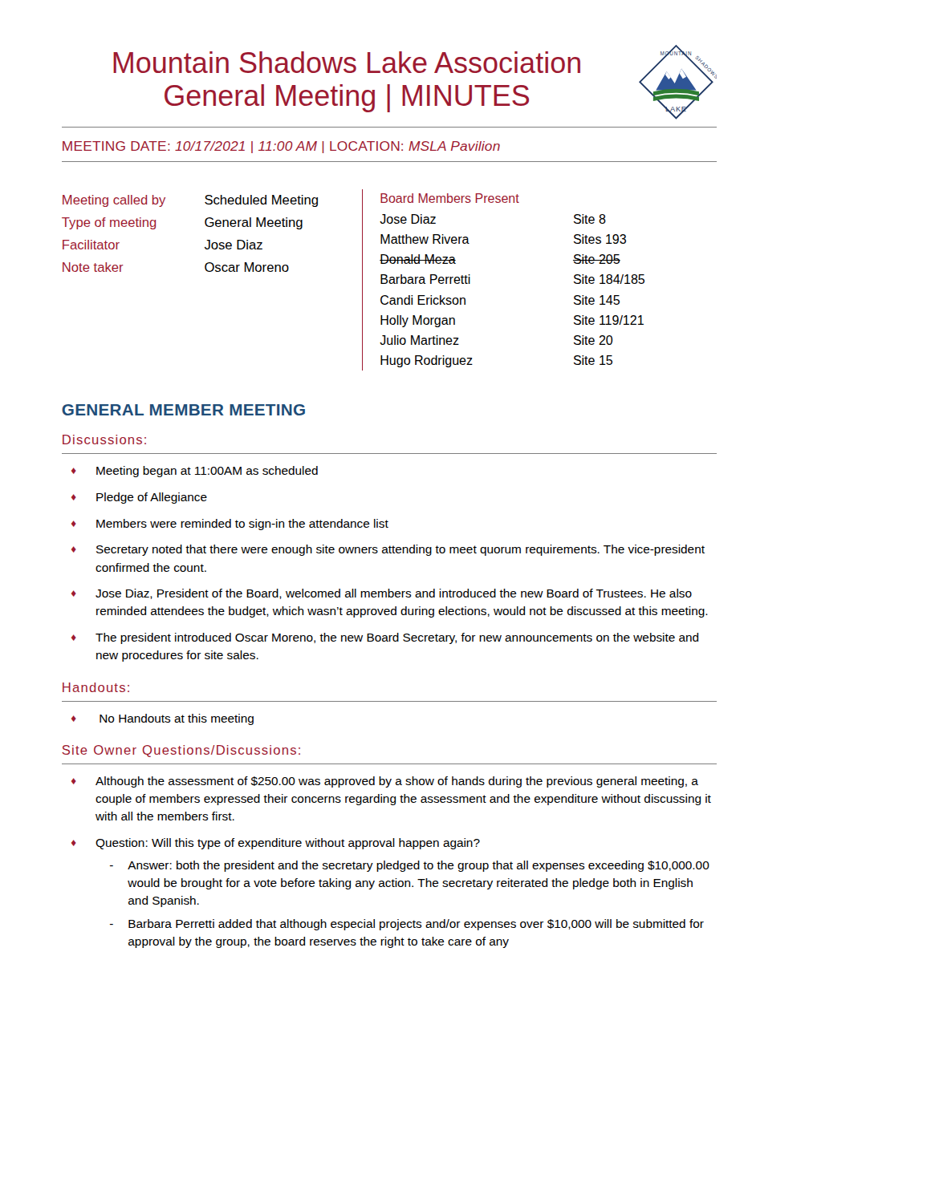LAKE MOUNTAIN SHADOWS
Mountain Shadows Lake Association
General Meeting | MINUTES
MEETING DATE: 10/17/2021 | 11:00 AM | LOCATION: MSLA Pavilion
| Meeting called by | Scheduled Meeting |
| Type of meeting | General Meeting |
| Facilitator | Jose Diaz |
| Note taker | Oscar Moreno |
Board Members Present
| Jose Diaz | Site 8 |
| Matthew Rivera | Sites 193 |
| Donald Meza | Site 205 |
| Barbara Perretti | Site 184/185 |
| Candi Erickson | Site 145 |
| Holly Morgan | Site 119/121 |
| Julio Martinez | Site 20 |
| Hugo Rodriguez | Site 15 |
GENERAL MEMBER MEETING
Discussions:
Meeting began at 11:00AM as scheduled
Pledge of Allegiance
Members were reminded to sign-in the attendance list
Secretary noted that there were enough site owners attending to meet quorum requirements. The vice-president confirmed the count.
Jose Diaz, President of the Board, welcomed all members and introduced the new Board of Trustees. He also reminded attendees the budget, which wasn’t approved during elections, would not be discussed at this meeting.
The president introduced Oscar Moreno, the new Board Secretary, for new announcements on the website and new procedures for site sales.
Handouts:
No Handouts at this meeting
Site Owner Questions/Discussions:
Although the assessment of $250.00 was approved by a show of hands during the previous general meeting, a couple of members expressed their concerns regarding the assessment and the expenditure without discussing it with all the members first.
Question: Will this type of expenditure without approval happen again?
Answer: both the president and the secretary pledged to the group that all expenses exceeding $10,000.00 would be brought for a vote before taking any action. The secretary reiterated the pledge both in English and Spanish.
Barbara Perretti added that although especial projects and/or expenses over $10,000 will be submitted for approval by the group, the board reserves the right to take care of any